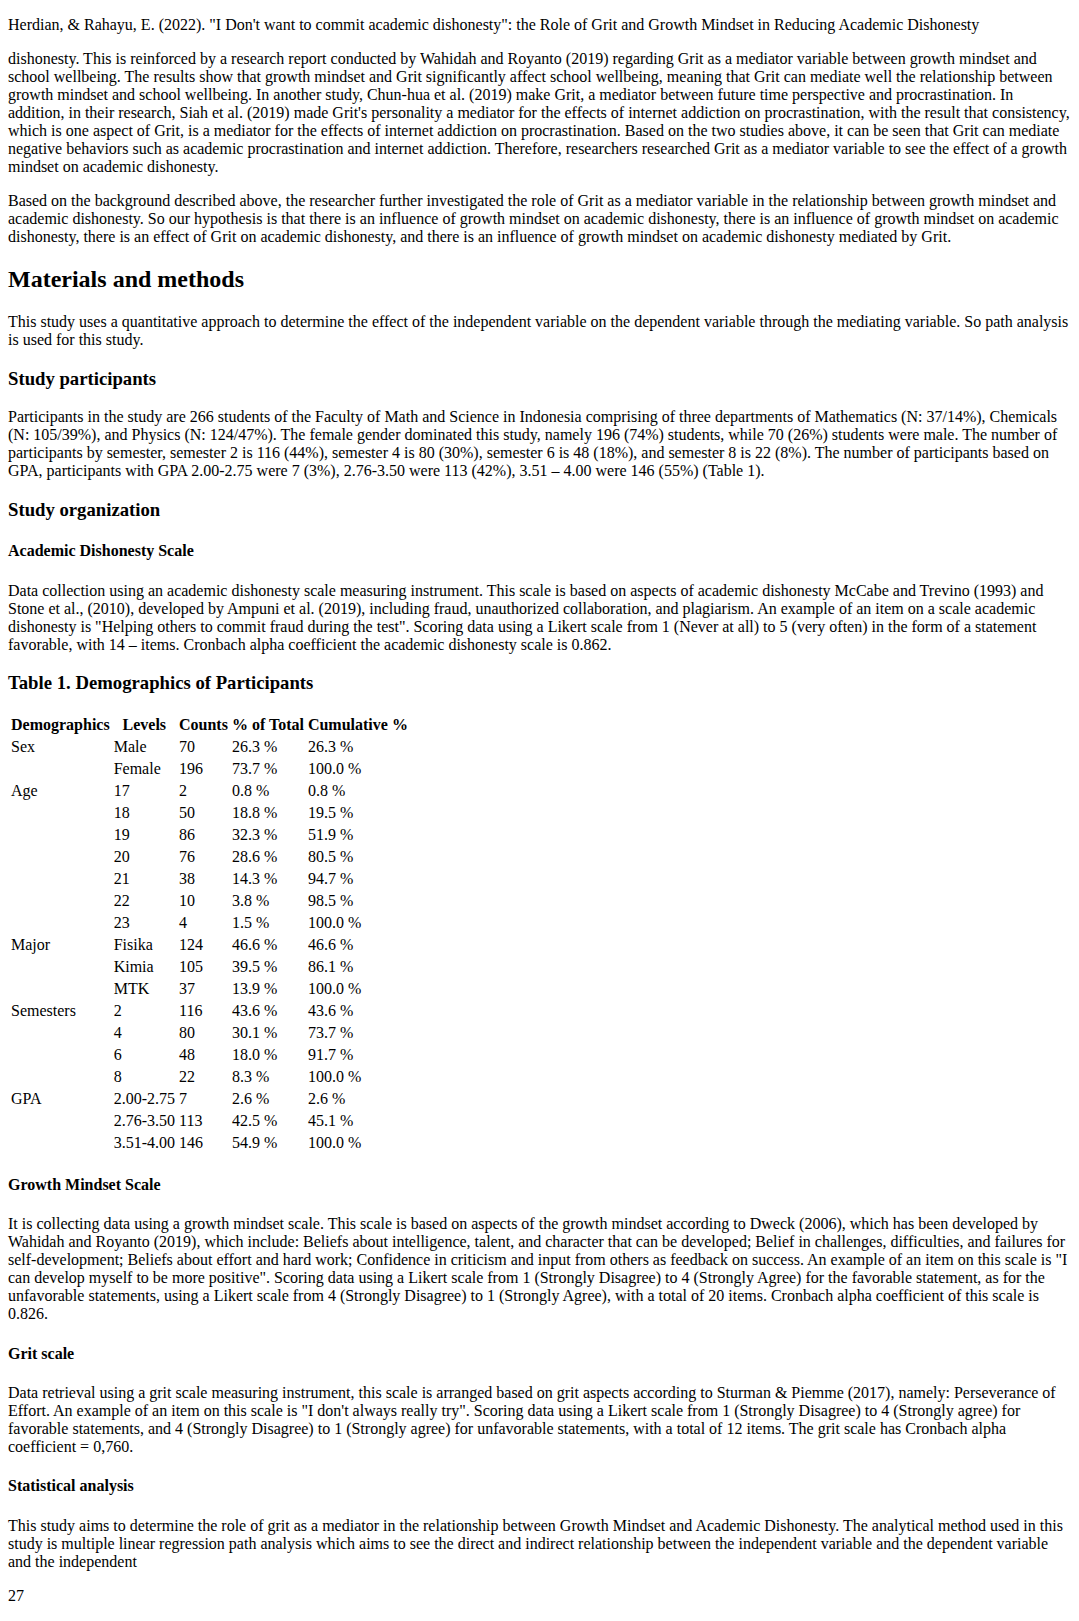Herdian, & Rahayu, E. (2022). "I Don't want to commit academic dishonesty": the Role of Grit and Growth Mindset in Reducing Academic Dishonesty
dishonesty. This is reinforced by a research report conducted by Wahidah and Royanto (2019) regarding Grit as a mediator variable between growth mindset and school wellbeing. The results show that growth mindset and Grit significantly affect school wellbeing, meaning that Grit can mediate well the relationship between growth mindset and school wellbeing. In another study, Chun-hua et al. (2019) make Grit, a mediator between future time perspective and procrastination. In addition, in their research, Siah et al. (2019) made Grit's personality a mediator for the effects of internet addiction on procrastination, with the result that consistency, which is one aspect of Grit, is a mediator for the effects of internet addiction on procrastination. Based on the two studies above, it can be seen that Grit can mediate negative behaviors such as academic procrastination and internet addiction. Therefore, researchers researched Grit as a mediator variable to see the effect of a growth mindset on academic dishonesty.
Based on the background described above, the researcher further investigated the role of Grit as a mediator variable in the relationship between growth mindset and academic dishonesty. So our hypothesis is that there is an influence of growth mindset on academic dishonesty, there is an influence of growth mindset on academic dishonesty, there is an effect of Grit on academic dishonesty, and there is an influence of growth mindset on academic dishonesty mediated by Grit.
Materials and methods
This study uses a quantitative approach to determine the effect of the independent variable on the dependent variable through the mediating variable. So path analysis is used for this study.
Study participants
Participants in the study are 266 students of the Faculty of Math and Science in Indonesia comprising of three departments of Mathematics (N: 37/14%), Chemicals (N: 105/39%), and Physics (N: 124/47%). The female gender dominated this study, namely 196 (74%) students, while 70 (26%) students were male. The number of participants by semester, semester 2 is 116 (44%), semester 4 is 80 (30%), semester 6 is 48 (18%), and semester 8 is 22 (8%). The number of participants based on GPA, participants with GPA 2.00-2.75 were 7 (3%), 2.76-3.50 were 113 (42%), 3.51 – 4.00 were 146 (55%) (Table 1).
Study organization
Academic Dishonesty Scale
Data collection using an academic dishonesty scale measuring instrument. This scale is based on aspects of academic dishonesty McCabe and Trevino (1993) and Stone et al., (2010), developed by Ampuni et al. (2019), including fraud, unauthorized collaboration, and plagiarism. An example of an item on a scale academic dishonesty is "Helping others to commit fraud during the test". Scoring data using a Likert scale from 1 (Never at all) to 5 (very often) in the form of a statement favorable, with 14 – items. Cronbach alpha coefficient the academic dishonesty scale is 0.862.
Table 1. Demographics of Participants
| Demographics | Levels | Counts | % of Total | Cumulative % |
| --- | --- | --- | --- | --- |
| Sex | Male | 70 | 26.3 % | 26.3 % |
| | Female | 196 | 73.7 % | 100.0 % |
| Age | 17 | 2 | 0.8 % | 0.8 % |
| | 18 | 50 | 18.8 % | 19.5 % |
| | 19 | 86 | 32.3 % | 51.9 % |
| | 20 | 76 | 28.6 % | 80.5 % |
| | 21 | 38 | 14.3 % | 94.7 % |
| | 22 | 10 | 3.8 % | 98.5 % |
| | 23 | 4 | 1.5 % | 100.0 % |
| Major | Fisika | 124 | 46.6 % | 46.6 % |
| | Kimia | 105 | 39.5 % | 86.1 % |
| | MTK | 37 | 13.9 % | 100.0 % |
| Semesters | 2 | 116 | 43.6 % | 43.6 % |
| | 4 | 80 | 30.1 % | 73.7 % |
| | 6 | 48 | 18.0 % | 91.7 % |
| | 8 | 22 | 8.3 % | 100.0 % |
| GPA | 2.00-2.75 | 7 | 2.6 % | 2.6 % |
| | 2.76-3.50 | 113 | 42.5 % | 45.1 % |
| | 3.51-4.00 | 146 | 54.9 % | 100.0 % |
Growth Mindset Scale
It is collecting data using a growth mindset scale. This scale is based on aspects of the growth mindset according to Dweck (2006), which has been developed by Wahidah and Royanto (2019), which include: Beliefs about intelligence, talent, and character that can be developed; Belief in challenges, difficulties, and failures for self-development; Beliefs about effort and hard work; Confidence in criticism and input from others as feedback on success. An example of an item on this scale is "I can develop myself to be more positive". Scoring data using a Likert scale from 1 (Strongly Disagree) to 4 (Strongly Agree) for the favorable statement, as for the unfavorable statements, using a Likert scale from 4 (Strongly Disagree) to 1 (Strongly Agree), with a total of 20 items. Cronbach alpha coefficient of this scale is 0.826.
Grit scale
Data retrieval using a grit scale measuring instrument, this scale is arranged based on grit aspects according to Sturman & Piemme (2017), namely: Perseverance of Effort. An example of an item on this scale is "I don't always really try". Scoring data using a Likert scale from 1 (Strongly Disagree) to 4 (Strongly agree) for favorable statements, and 4 (Strongly Disagree) to 1 (Strongly agree) for unfavorable statements, with a total of 12 items. The grit scale has Cronbach alpha coefficient = 0,760.
Statistical analysis
This study aims to determine the role of grit as a mediator in the relationship between Growth Mindset and Academic Dishonesty. The analytical method used in this study is multiple linear regression path analysis which aims to see the direct and indirect relationship between the independent variable and the dependent variable and the independent
27